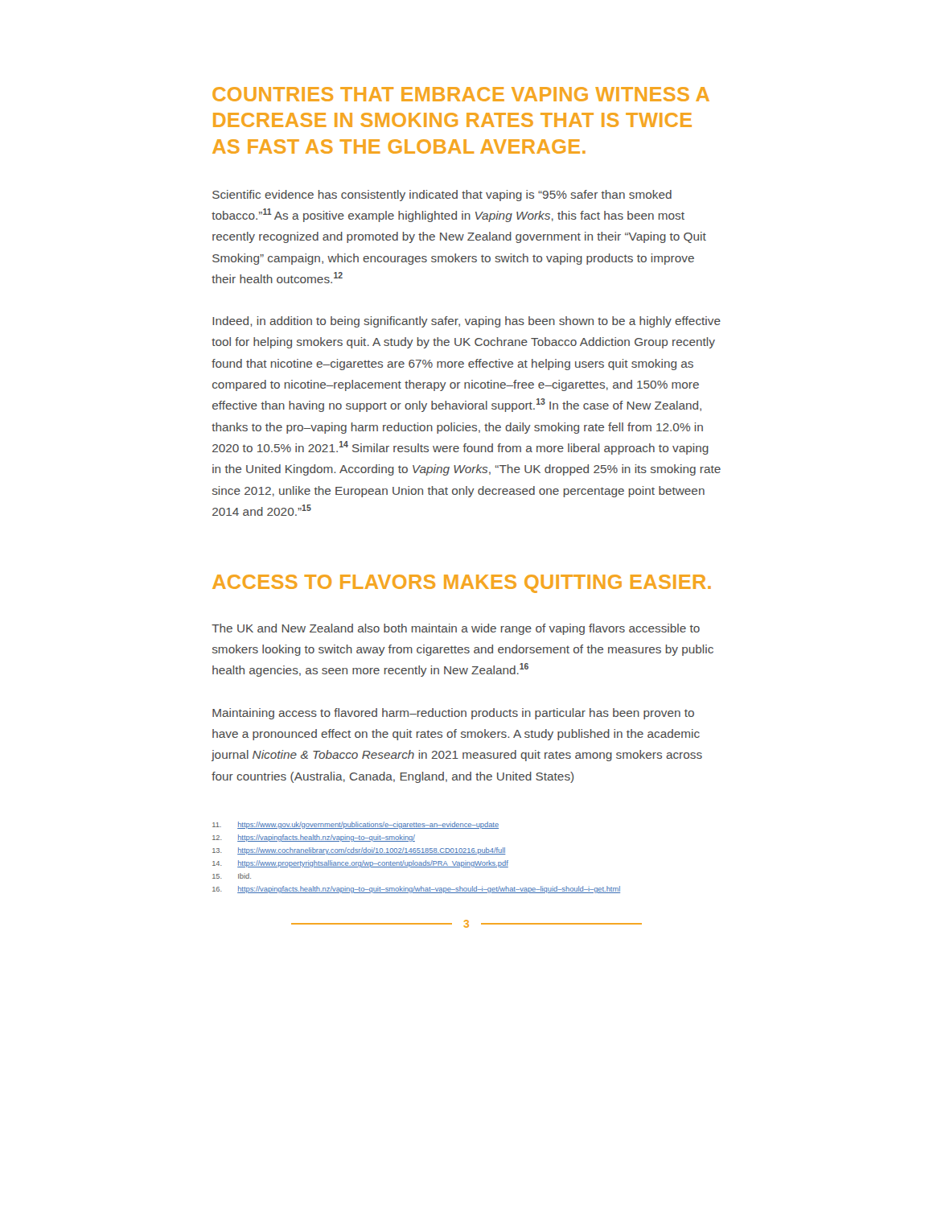Countries that embrace vaping witness a decrease in smoking rates that is twice as fast as the global average.
Scientific evidence has consistently indicated that vaping is “95% safer than smoked tobacco.”11 As a positive example highlighted in Vaping Works, this fact has been most recently recognized and promoted by the New Zealand government in their “Vaping to Quit Smoking” campaign, which encourages smokers to switch to vaping products to improve their health outcomes.12
Indeed, in addition to being significantly safer, vaping has been shown to be a highly effective tool for helping smokers quit. A study by the UK Cochrane Tobacco Addiction Group recently found that nicotine e–cigarettes are 67% more effective at helping users quit smoking as compared to nicotine–replacement therapy or nicotine–free e–cigarettes, and 150% more effective than having no support or only behavioral support.13 In the case of New Zealand, thanks to the pro–vaping harm reduction policies, the daily smoking rate fell from 12.0% in 2020 to 10.5% in 2021.14 Similar results were found from a more liberal approach to vaping in the United Kingdom. According to Vaping Works, “The UK dropped 25% in its smoking rate since 2012, unlike the European Union that only decreased one percentage point between 2014 and 2020.”15
Access to flavors makes quitting easier.
The UK and New Zealand also both maintain a wide range of vaping flavors accessible to smokers looking to switch away from cigarettes and endorsement of the measures by public health agencies, as seen more recently in New Zealand.16
Maintaining access to flavored harm–reduction products in particular has been proven to have a pronounced effect on the quit rates of smokers. A study published in the academic journal Nicotine & Tobacco Research in 2021 measured quit rates among smokers across four countries (Australia, Canada, England, and the United States)
11. https://www.gov.uk/government/publications/e–cigarettes–an–evidence–update
12. https://vapingfacts.health.nz/vaping–to–quit–smoking/
13. https://www.cochranelibrary.com/cdsr/doi/10.1002/14651858.CD010216.pub4/full
14. https://www.propertyrightsalliance.org/wp–content/uploads/PRA_VapingWorks.pdf
15. Ibid.
16. https://vapingfacts.health.nz/vaping–to–quit–smoking/what–vape–should–i–get/what–vape–liquid–should–i–get.html
3